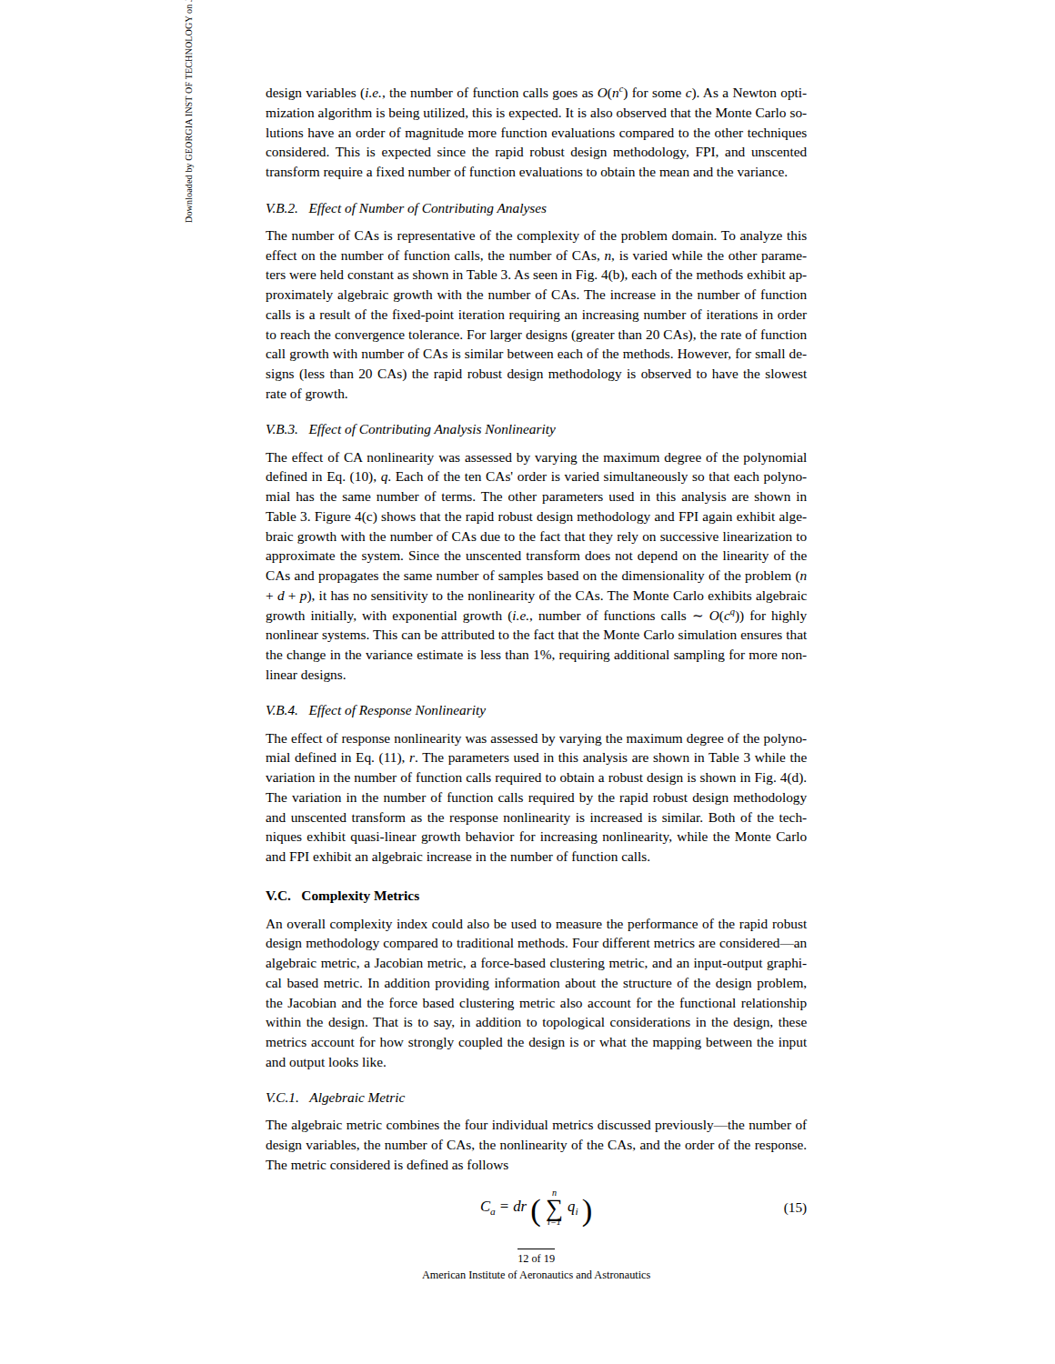Downloaded by GEORGIA INST OF TECHNOLOGY on January 15, 2014 | http://arc.aiaa.org | DOI: 10.2514/6.2014-0804
design variables (i.e., the number of function calls goes as O(nc) for some c). As a Newton optimization algorithm is being utilized, this is expected. It is also observed that the Monte Carlo solutions have an order of magnitude more function evaluations compared to the other techniques considered. This is expected since the rapid robust design methodology, FPI, and unscented transform require a fixed number of function evaluations to obtain the mean and the variance.
V.B.2. Effect of Number of Contributing Analyses
The number of CAs is representative of the complexity of the problem domain. To analyze this effect on the number of function calls, the number of CAs, n, is varied while the other parameters were held constant as shown in Table 3. As seen in Fig. 4(b), each of the methods exhibit approximately algebraic growth with the number of CAs. The increase in the number of function calls is a result of the fixed-point iteration requiring an increasing number of iterations in order to reach the convergence tolerance. For larger designs (greater than 20 CAs), the rate of function call growth with number of CAs is similar between each of the methods. However, for small designs (less than 20 CAs) the rapid robust design methodology is observed to have the slowest rate of growth.
V.B.3. Effect of Contributing Analysis Nonlinearity
The effect of CA nonlinearity was assessed by varying the maximum degree of the polynomial defined in Eq. (10), q. Each of the ten CAs' order is varied simultaneously so that each polynomial has the same number of terms. The other parameters used in this analysis are shown in Table 3. Figure 4(c) shows that the rapid robust design methodology and FPI again exhibit algebraic growth with the number of CAs due to the fact that they rely on successive linearization to approximate the system. Since the unscented transform does not depend on the linearity of the CAs and propagates the same number of samples based on the dimensionality of the problem (n + d + p), it has no sensitivity to the nonlinearity of the CAs. The Monte Carlo exhibits algebraic growth initially, with exponential growth (i.e., number of functions calls ∼ O(cq)) for highly nonlinear systems. This can be attributed to the fact that the Monte Carlo simulation ensures that the change in the variance estimate is less than 1%, requiring additional sampling for more nonlinear designs.
V.B.4. Effect of Response Nonlinearity
The effect of response nonlinearity was assessed by varying the maximum degree of the polynomial defined in Eq. (11), r. The parameters used in this analysis are shown in Table 3 while the variation in the number of function calls required to obtain a robust design is shown in Fig. 4(d). The variation in the number of function calls required by the rapid robust design methodology and unscented transform as the response nonlinearity is increased is similar. Both of the techniques exhibit quasi-linear growth behavior for increasing nonlinearity, while the Monte Carlo and FPI exhibit an algebraic increase in the number of function calls.
V.C. Complexity Metrics
An overall complexity index could also be used to measure the performance of the rapid robust design methodology compared to traditional methods. Four different metrics are considered—an algebraic metric, a Jacobian metric, a force-based clustering metric, and an input-output graphical based metric. In addition providing information about the structure of the design problem, the Jacobian and the force based clustering metric also account for the functional relationship within the design. That is to say, in addition to topological considerations in the design, these metrics account for how strongly coupled the design is or what the mapping between the input and output looks like.
V.C.1. Algebraic Metric
The algebraic metric combines the four individual metrics discussed previously—the number of design variables, the number of CAs, the nonlinearity of the CAs, and the order of the response. The metric considered is defined as follows
Ca = dr ( n ∑ i=1 qi ) (15)
12 of 19 American Institute of Aeronautics and Astronautics